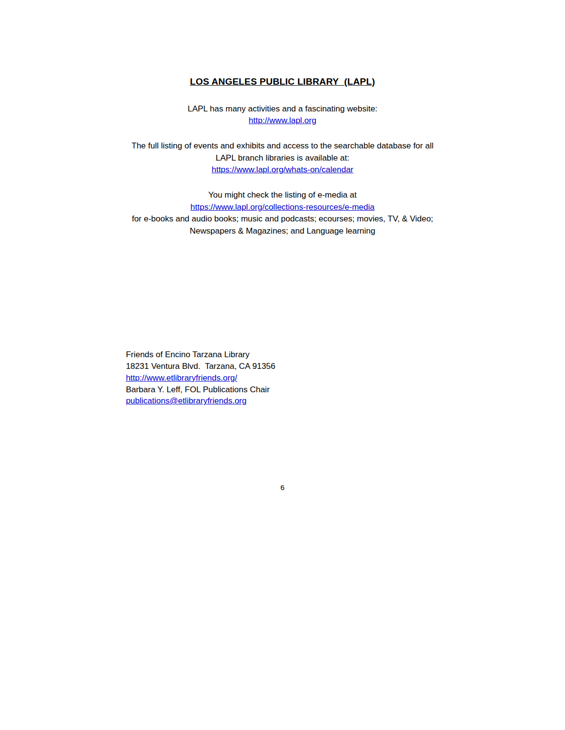LOS ANGELES PUBLIC LIBRARY (LAPL)
LAPL has many activities and a fascinating website:
http://www.lapl.org
The full listing of events and exhibits and access to the searchable database for all
LAPL branch libraries is available at:
https://www.lapl.org/whats-on/calendar
You might check the listing of e-media at
https://www.lapl.org/collections-resources/e-media
for e-books and audio books; music and podcasts; ecourses; movies, TV, & Video;
Newspapers & Magazines; and Language learning
Friends of Encino Tarzana Library
18231 Ventura Blvd. Tarzana, CA 91356
http://www.etlibraryfriends.org/
Barbara Y. Leff, FOL Publications Chair
publications@etlibraryfriends.org
6